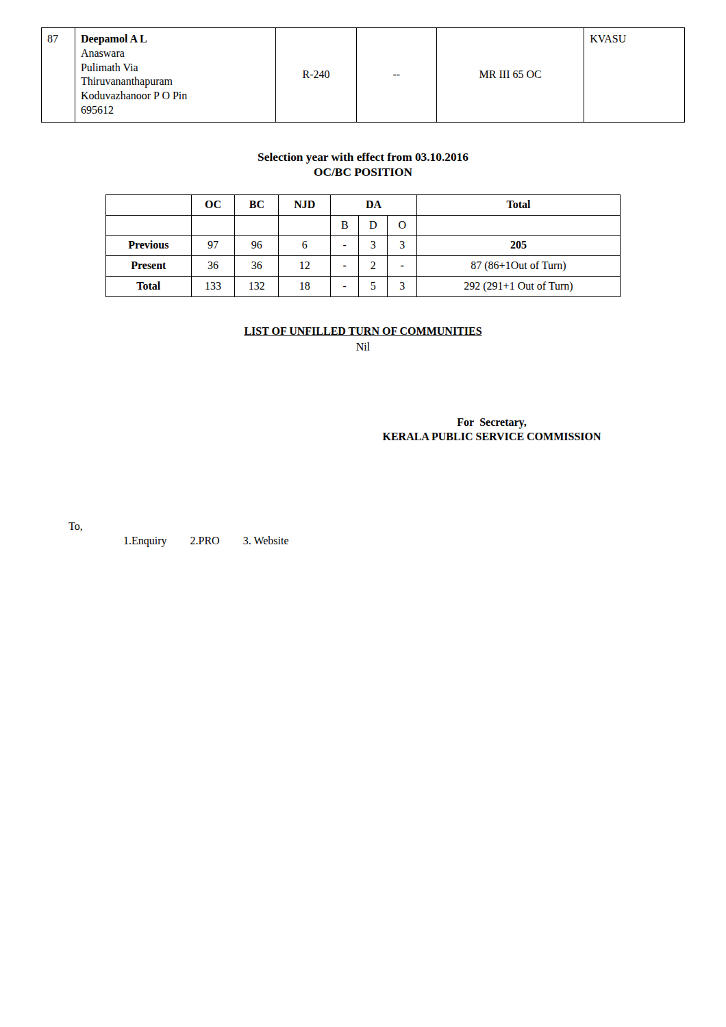| 87 | Deepamol A L Anaswara Pulimath Via Thiruvananthapuram Koduvazhanoor P O Pin 695612 | R-240 | -- | MR III 65 OC | KVASU |
Selection year with effect from 03.10.2016
OC/BC POSITION
| | OC | BC | NJD | DA | Total |
| --- | --- | --- | --- | --- | --- |
| | | | | B | D | O | |
| Previous | 97 | 96 | 6 | - | 3 | 3 | 205 |
| Present | 36 | 36 | 12 | - | 2 | - | 87 (86+1Out of Turn) |
| Total | 133 | 132 | 18 | - | 5 | 3 | 292 (291+1 Out of Turn) |
LIST OF UNFILLED TURN OF COMMUNITIES
Nil
For Secretary, KERALA PUBLIC SERVICE COMMISSION
To,
1.Enquiry 2.PRO 3. Website